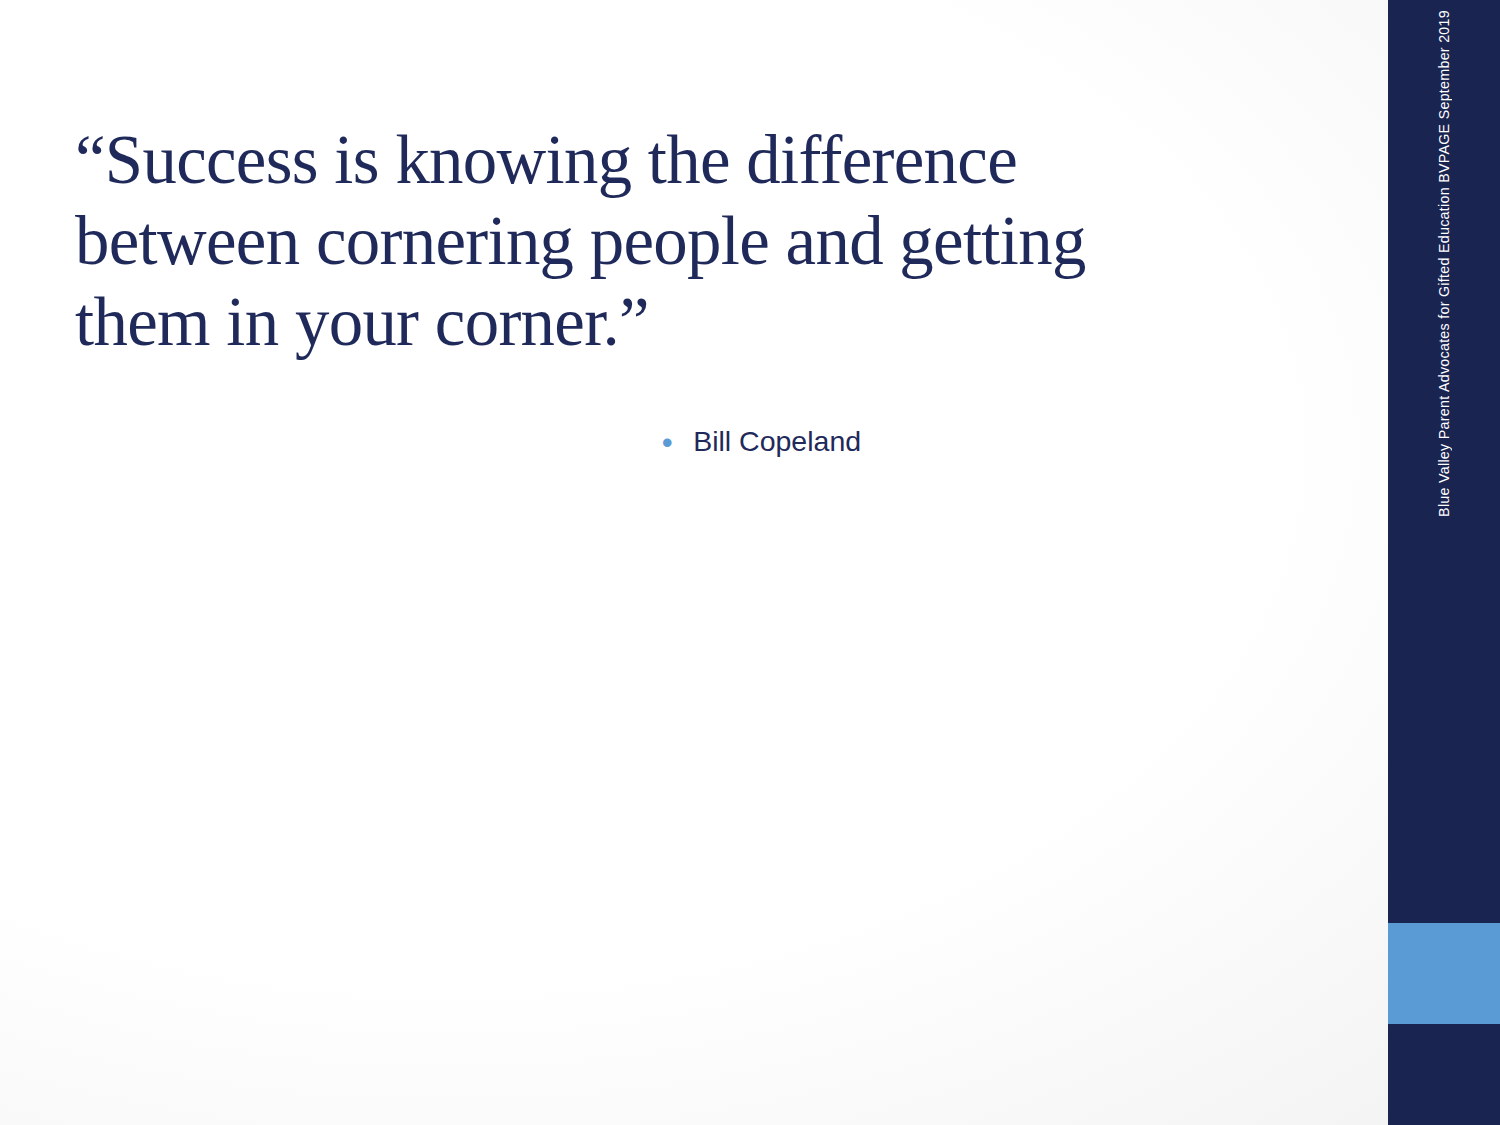“Success is knowing the difference between cornering people and getting them in your corner.”
Bill Copeland
Blue Valley Parent Advocates for Gifted Education BVPAGE September 2019